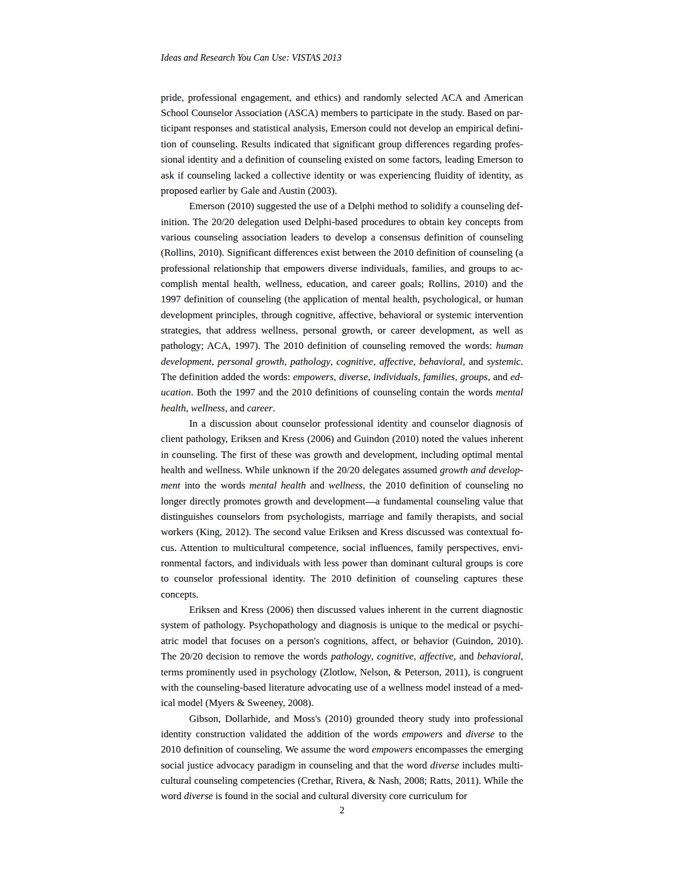Ideas and Research You Can Use: VISTAS 2013
pride, professional engagement, and ethics) and randomly selected ACA and American School Counselor Association (ASCA) members to participate in the study. Based on participant responses and statistical analysis, Emerson could not develop an empirical definition of counseling. Results indicated that significant group differences regarding professional identity and a definition of counseling existed on some factors, leading Emerson to ask if counseling lacked a collective identity or was experiencing fluidity of identity, as proposed earlier by Gale and Austin (2003).
Emerson (2010) suggested the use of a Delphi method to solidify a counseling definition. The 20/20 delegation used Delphi-based procedures to obtain key concepts from various counseling association leaders to develop a consensus definition of counseling (Rollins, 2010). Significant differences exist between the 2010 definition of counseling (a professional relationship that empowers diverse individuals, families, and groups to accomplish mental health, wellness, education, and career goals; Rollins, 2010) and the 1997 definition of counseling (the application of mental health, psychological, or human development principles, through cognitive, affective, behavioral or systemic intervention strategies, that address wellness, personal growth, or career development, as well as pathology; ACA, 1997). The 2010 definition of counseling removed the words: human development, personal growth, pathology, cognitive, affective, behavioral, and systemic. The definition added the words: empowers, diverse, individuals, families, groups, and education. Both the 1997 and the 2010 definitions of counseling contain the words mental health, wellness, and career.
In a discussion about counselor professional identity and counselor diagnosis of client pathology, Eriksen and Kress (2006) and Guindon (2010) noted the values inherent in counseling. The first of these was growth and development, including optimal mental health and wellness. While unknown if the 20/20 delegates assumed growth and development into the words mental health and wellness, the 2010 definition of counseling no longer directly promotes growth and development—a fundamental counseling value that distinguishes counselors from psychologists, marriage and family therapists, and social workers (King, 2012). The second value Eriksen and Kress discussed was contextual focus. Attention to multicultural competence, social influences, family perspectives, environmental factors, and individuals with less power than dominant cultural groups is core to counselor professional identity. The 2010 definition of counseling captures these concepts.
Eriksen and Kress (2006) then discussed values inherent in the current diagnostic system of pathology. Psychopathology and diagnosis is unique to the medical or psychiatric model that focuses on a person's cognitions, affect, or behavior (Guindon, 2010). The 20/20 decision to remove the words pathology, cognitive, affective, and behavioral, terms prominently used in psychology (Zlotlow, Nelson, & Peterson, 2011), is congruent with the counseling-based literature advocating use of a wellness model instead of a medical model (Myers & Sweeney, 2008).
Gibson, Dollarhide, and Moss's (2010) grounded theory study into professional identity construction validated the addition of the words empowers and diverse to the 2010 definition of counseling. We assume the word empowers encompasses the emerging social justice advocacy paradigm in counseling and that the word diverse includes multicultural counseling competencies (Crethar, Rivera, & Nash, 2008; Ratts, 2011). While the word diverse is found in the social and cultural diversity core curriculum for
2